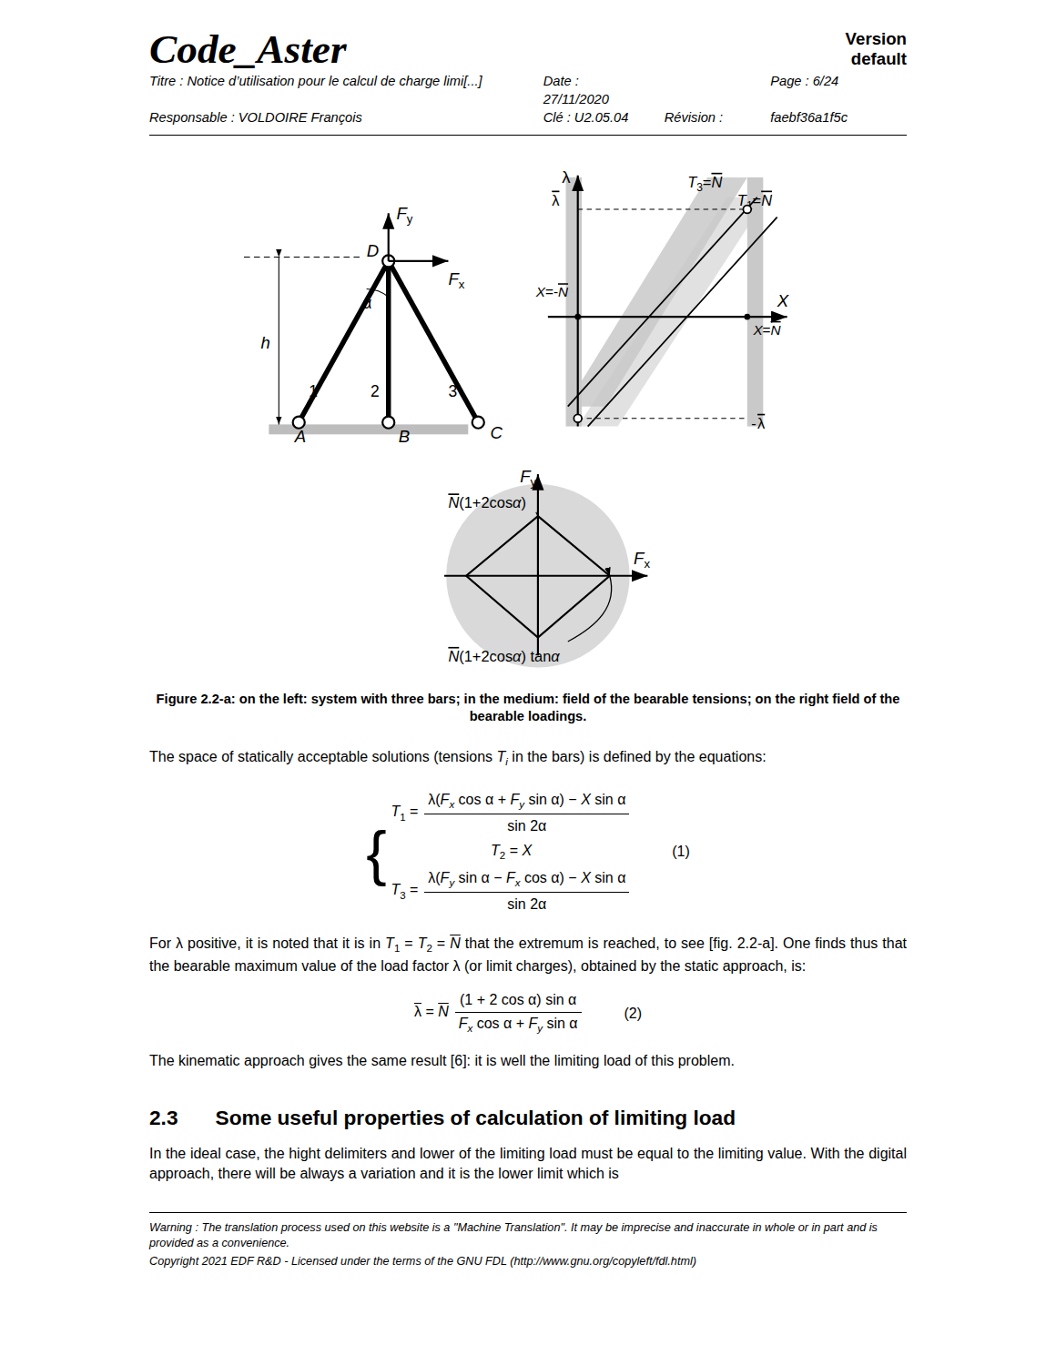Version
default
Code_Aster
| Titre : Notice d’utilisation pour le calcul de charge limi[...] | Date : 27/11/2020 | | Page : 6/24 |
| Responsable : VOLDOIRE François | Clé : U2.05.04 | Révision : | faebf36a1f5c |
h D A B C 1 2 3 α Fy Fx λ X T3=N T1=N λ - λ X=-N X=N Fy Fx N(1+2cosα) N(1+2cosα) tanα
Figure 2.2-a: on the left: system with three bars; in the medium: field of the bearable tensions; on the right field of the bearable loadings.
The space of statically acceptable solutions (tensions Ti in the bars) is defined by the equations:
{
T1 = λ(Fx cos α + Fy sin α) − X sin α sin 2α
T2 = X
T3 = λ(Fy sin α − Fx cos α) − X sin α sin 2α
(1)
For λ positive, it is noted that it is in T1 = T2 = N that the extremum is reached, to see [fig. 2.2-a]. One finds thus that the bearable maximum value of the load factor λ (or limit charges), obtained by the static approach, is:
λ = N (1 + 2 cos α) sin α Fx cos α + Fy sin α
(2)
The kinematic approach gives the same result [6]: it is well the limiting load of this problem.
2.3 Some useful properties of calculation of limiting load
In the ideal case, the hight delimiters and lower of the limiting load must be equal to the limiting value. With the digital approach, there will be always a variation and it is the lower limit which is
Warning : The translation process used on this website is a "Machine Translation". It may be imprecise and inaccurate in whole or in part and is provided as a convenience.
Copyright 2021 EDF R&D - Licensed under the terms of the GNU FDL (http://www.gnu.org/copyleft/fdl.html)